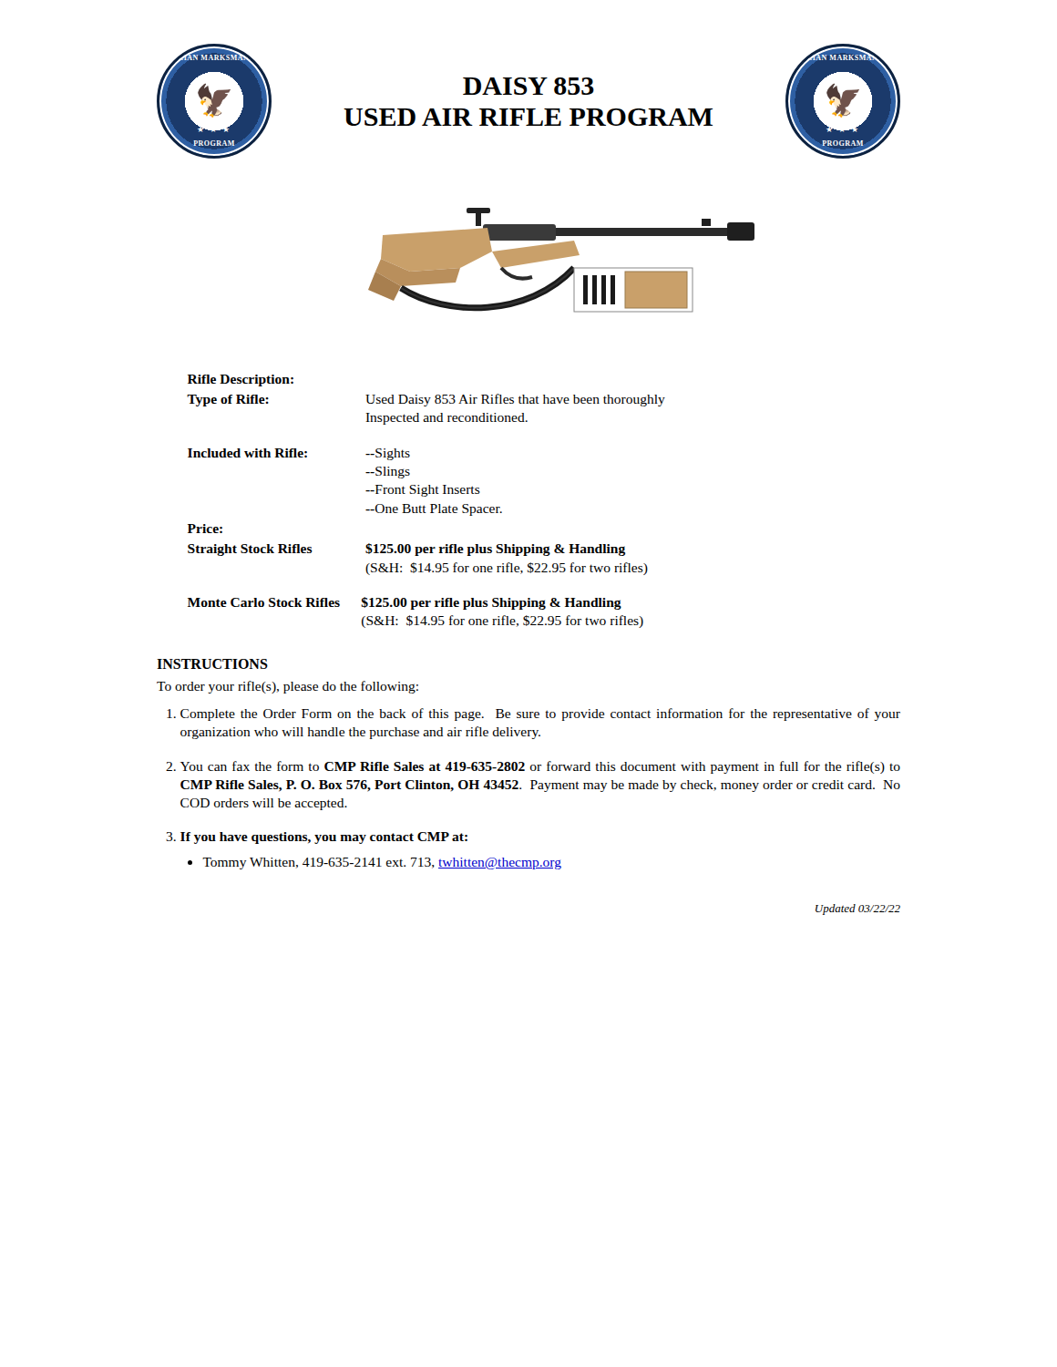CIVILIAN MARKSMANSHIP
🦅
★ ★ ★
PROGRAM
DAISY 853
USED AIR RIFLE PROGRAM
CIVILIAN MARKSMANSHIP
🦅
★ ★ ★
PROGRAM
| Rifle Description: | |
| Type of Rifle: | Used Daisy 853 Air Rifles that have been thoroughly Inspected and reconditioned. |
| Included with Rifle: | -- Sights -- Slings -- Front Sight Inserts -- One Butt Plate Spacer. |
| Price: | |
| Straight Stock Rifles | $125.00 per rifle plus Shipping & Handling (S&H: $14.95 for one rifle, $22.95 for two rifles) |
| Monte Carlo Stock Rifles | $125.00 per rifle plus Shipping & Handling (S&H: $14.95 for one rifle, $22.95 for two rifles) |
INSTRUCTIONS
To order your rifle(s), please do the following:
Complete the Order Form on the back of this page. Be sure to provide contact information for the representative of your organization who will handle the purchase and air rifle delivery.
You can fax the form to CMP Rifle Sales at 419-635-2802 or forward this document with payment in full for the rifle(s) to CMP Rifle Sales, P. O. Box 576, Port Clinton, OH 43452. Payment may be made by check, money order or credit card. No COD orders will be accepted.
If you have questions, you may contact CMP at:
Tommy Whitten, 419-635-2141 ext. 713, twhitten@thecmp.org
Updated 03/22/22